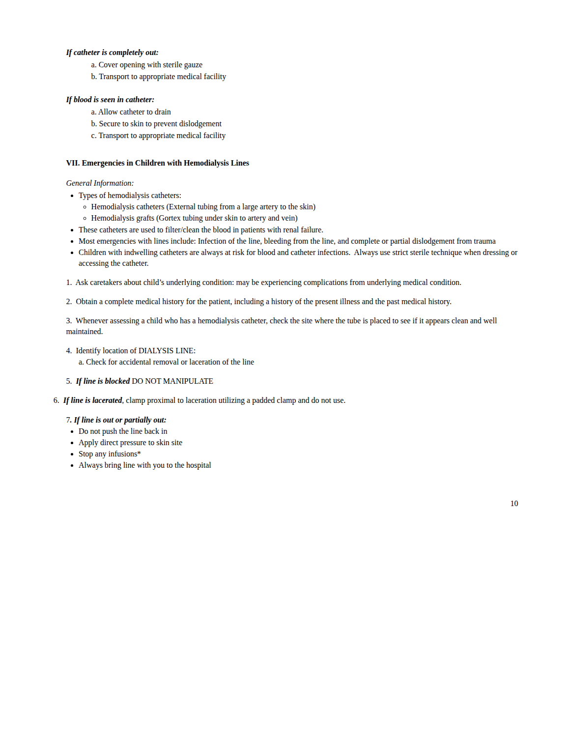If catheter is completely out:
a. Cover opening with sterile gauze
b. Transport to appropriate medical facility
If blood is seen in catheter:
a. Allow catheter to drain
b. Secure to skin to prevent dislodgement
c. Transport to appropriate medical facility
VII. Emergencies in Children with Hemodialysis Lines
General Information:
Types of hemodialysis catheters:
Hemodialysis catheters (External tubing from a large artery to the skin)
Hemodialysis grafts (Gortex tubing under skin to artery and vein)
These catheters are used to filter/clean the blood in patients with renal failure.
Most emergencies with lines include: Infection of the line, bleeding from the line, and complete or partial dislodgement from trauma
Children with indwelling catheters are always at risk for blood and catheter infections. Always use strict sterile technique when dressing or accessing the catheter.
1. Ask caretakers about child’s underlying condition: may be experiencing complications from underlying medical condition.
2. Obtain a complete medical history for the patient, including a history of the present illness and the past medical history.
3. Whenever assessing a child who has a hemodialysis catheter, check the site where the tube is placed to see if it appears clean and well maintained.
4. Identify location of DIALYSIS LINE:
a. Check for accidental removal or laceration of the line
5. If line is blocked DO NOT MANIPULATE
6. If line is lacerated, clamp proximal to laceration utilizing a padded clamp and do not use.
7. If line is out or partially out:
Do not push the line back in
Apply direct pressure to skin site
Stop any infusions*
Always bring line with you to the hospital
10